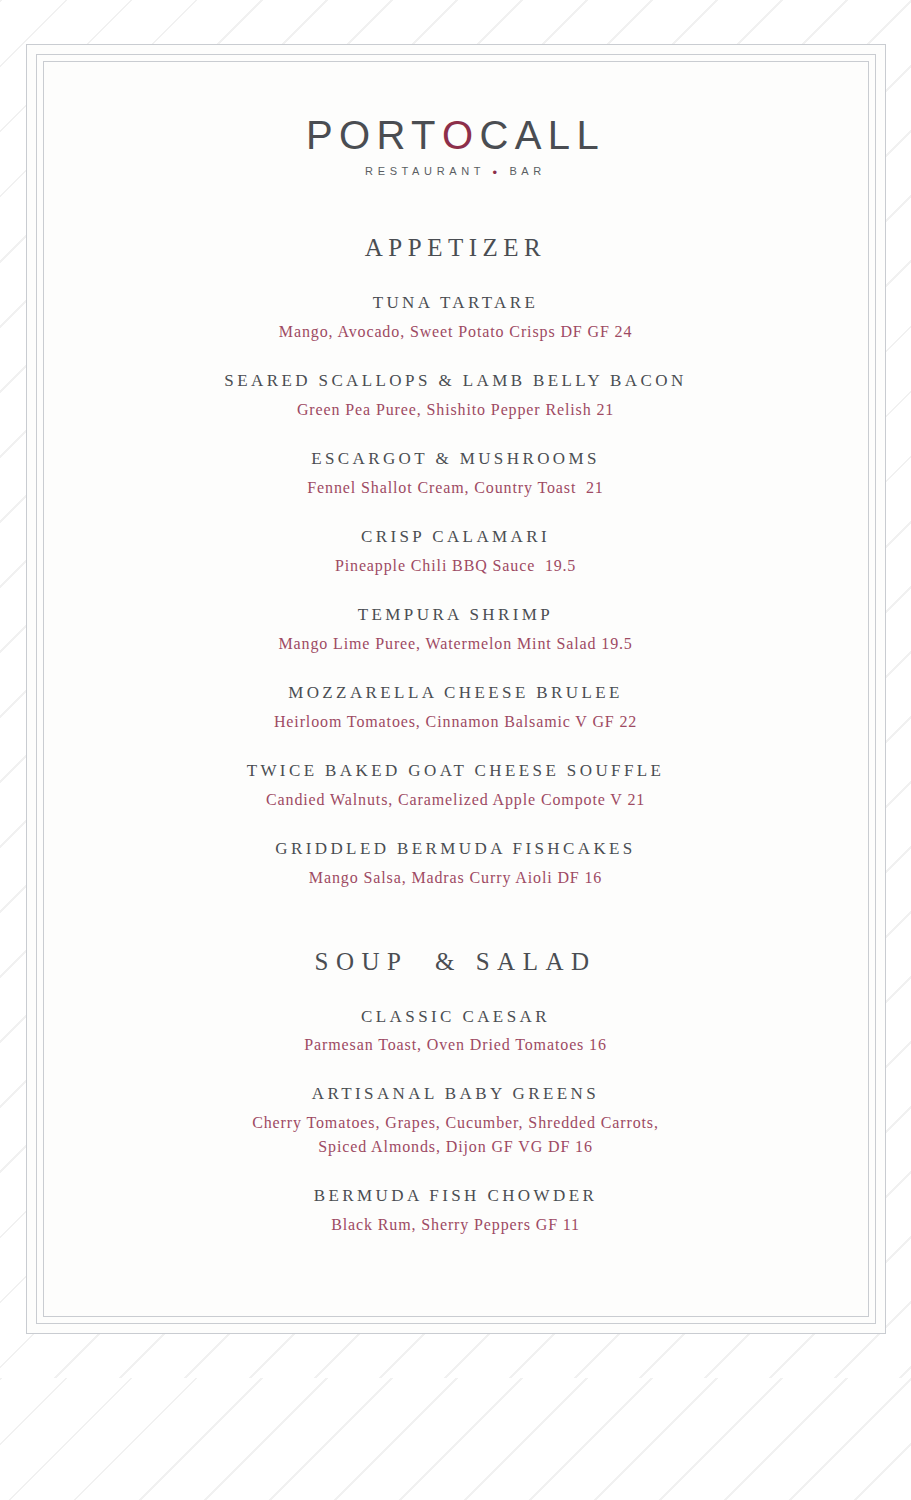PORTOCALL
RESTAURANT • BAR
APPETIZER
Tuna Tartare
Mango, Avocado, Sweet Potato Crisps DF GF 24
Seared Scallops & Lamb Belly Bacon
Green Pea Puree, Shishito Pepper Relish 21
Escargot & Mushrooms
Fennel Shallot Cream, Country Toast 21
Crisp Calamari
Pineapple Chili BBQ Sauce 19.5
Tempura Shrimp
Mango Lime Puree, Watermelon Mint Salad 19.5
Mozzarella Cheese Brulee
Heirloom Tomatoes, Cinnamon Balsamic V GF 22
Twice Baked Goat Cheese Souffle
Candied Walnuts, Caramelized Apple Compote V 21
Griddled Bermuda Fishcakes
Mango Salsa, Madras Curry Aioli DF 16
SOUP & SALAD
Classic Caesar
Parmesan Toast, Oven Dried Tomatoes 16
Artisanal Baby Greens
Cherry Tomatoes, Grapes, Cucumber, Shredded Carrots,
Spiced Almonds, Dijon GF VG DF 16
Bermuda Fish Chowder
Black Rum, Sherry Peppers GF 11